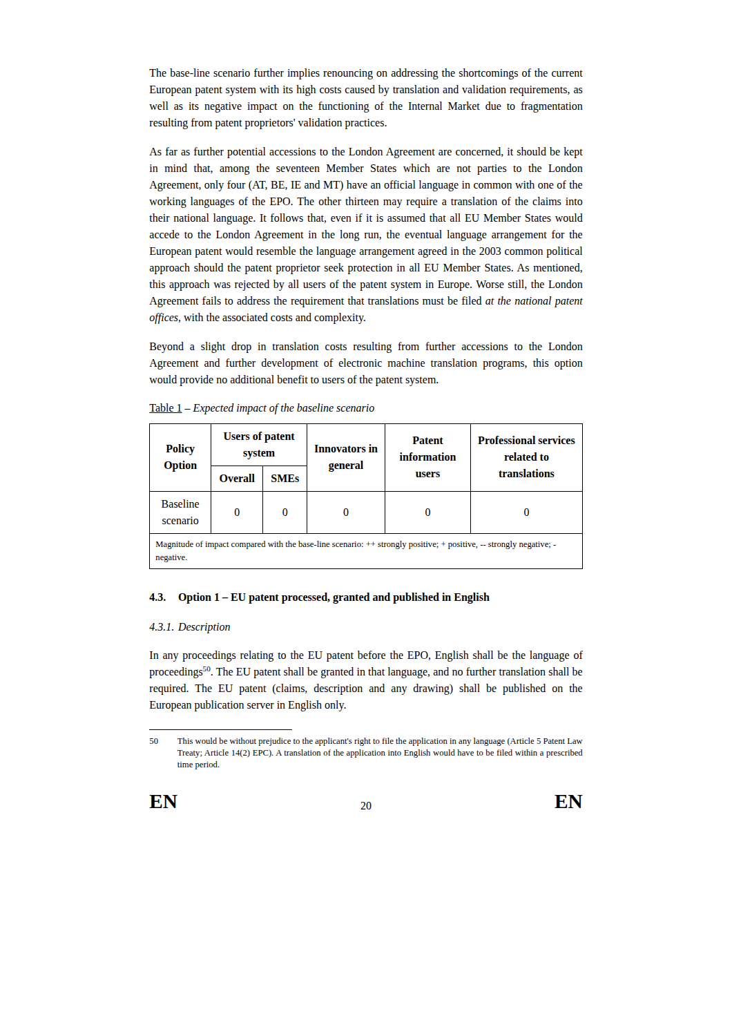The base-line scenario further implies renouncing on addressing the shortcomings of the current European patent system with its high costs caused by translation and validation requirements, as well as its negative impact on the functioning of the Internal Market due to fragmentation resulting from patent proprietors' validation practices.
As far as further potential accessions to the London Agreement are concerned, it should be kept in mind that, among the seventeen Member States which are not parties to the London Agreement, only four (AT, BE, IE and MT) have an official language in common with one of the working languages of the EPO. The other thirteen may require a translation of the claims into their national language. It follows that, even if it is assumed that all EU Member States would accede to the London Agreement in the long run, the eventual language arrangement for the European patent would resemble the language arrangement agreed in the 2003 common political approach should the patent proprietor seek protection in all EU Member States. As mentioned, this approach was rejected by all users of the patent system in Europe. Worse still, the London Agreement fails to address the requirement that translations must be filed at the national patent offices, with the associated costs and complexity.
Beyond a slight drop in translation costs resulting from further accessions to the London Agreement and further development of electronic machine translation programs, this option would provide no additional benefit to users of the patent system.
Table 1 – Expected impact of the baseline scenario
| Policy Option | Users of patent system | Innovators in general | Patent information users | Professional services related to translations |
| --- | --- | --- | --- | --- |
| Overall | SMEs |
| Baseline scenario | 0 | 0 | 0 | 0 | 0 |
| Magnitude of impact compared with the base-line scenario: ++ strongly positive; + positive, -- strongly negative; - negative. |
4.3. Option 1 – EU patent processed, granted and published in English
4.3.1. Description
In any proceedings relating to the EU patent before the EPO, English shall be the language of proceedings50. The EU patent shall be granted in that language, and no further translation shall be required. The EU patent (claims, description and any drawing) shall be published on the European publication server in English only.
50
This would be without prejudice to the applicant's right to file the application in any language (Article 5 Patent Law Treaty; Article 14(2) EPC). A translation of the application into English would have to be filed within a prescribed time period.
EN 20 EN